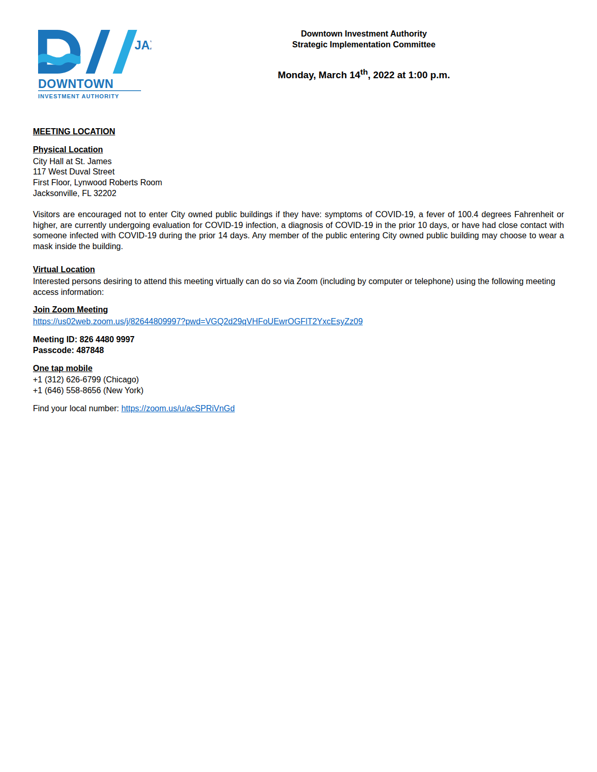JAX DOWNTOWN INVESTMENT AUTHORITY
Downtown Investment Authority
Strategic Implementation Committee
Monday, March 14th, 2022 at 1:00 p.m.
MEETING LOCATION
Physical Location
City Hall at St. James
117 West Duval Street
First Floor, Lynwood Roberts Room
Jacksonville, FL 32202
Visitors are encouraged not to enter City owned public buildings if they have: symptoms of COVID-19, a fever of 100.4 degrees Fahrenheit or higher, are currently undergoing evaluation for COVID-19 infection, a diagnosis of COVID-19 in the prior 10 days, or have had close contact with someone infected with COVID-19 during the prior 14 days. Any member of the public entering City owned public building may choose to wear a mask inside the building.
Virtual Location
Interested persons desiring to attend this meeting virtually can do so via Zoom (including by computer or telephone) using the following meeting access information:
Join Zoom Meeting
https://us02web.zoom.us/j/82644809997?pwd=VGQ2d29qVHFoUEwrOGFlT2YxcEsyZz09
Meeting ID: 826 4480 9997
Passcode: 487848
One tap mobile
+1 (312) 626-6799 (Chicago)
+1 (646) 558-8656 (New York)
Find your local number: https://zoom.us/u/acSPRiVnGd